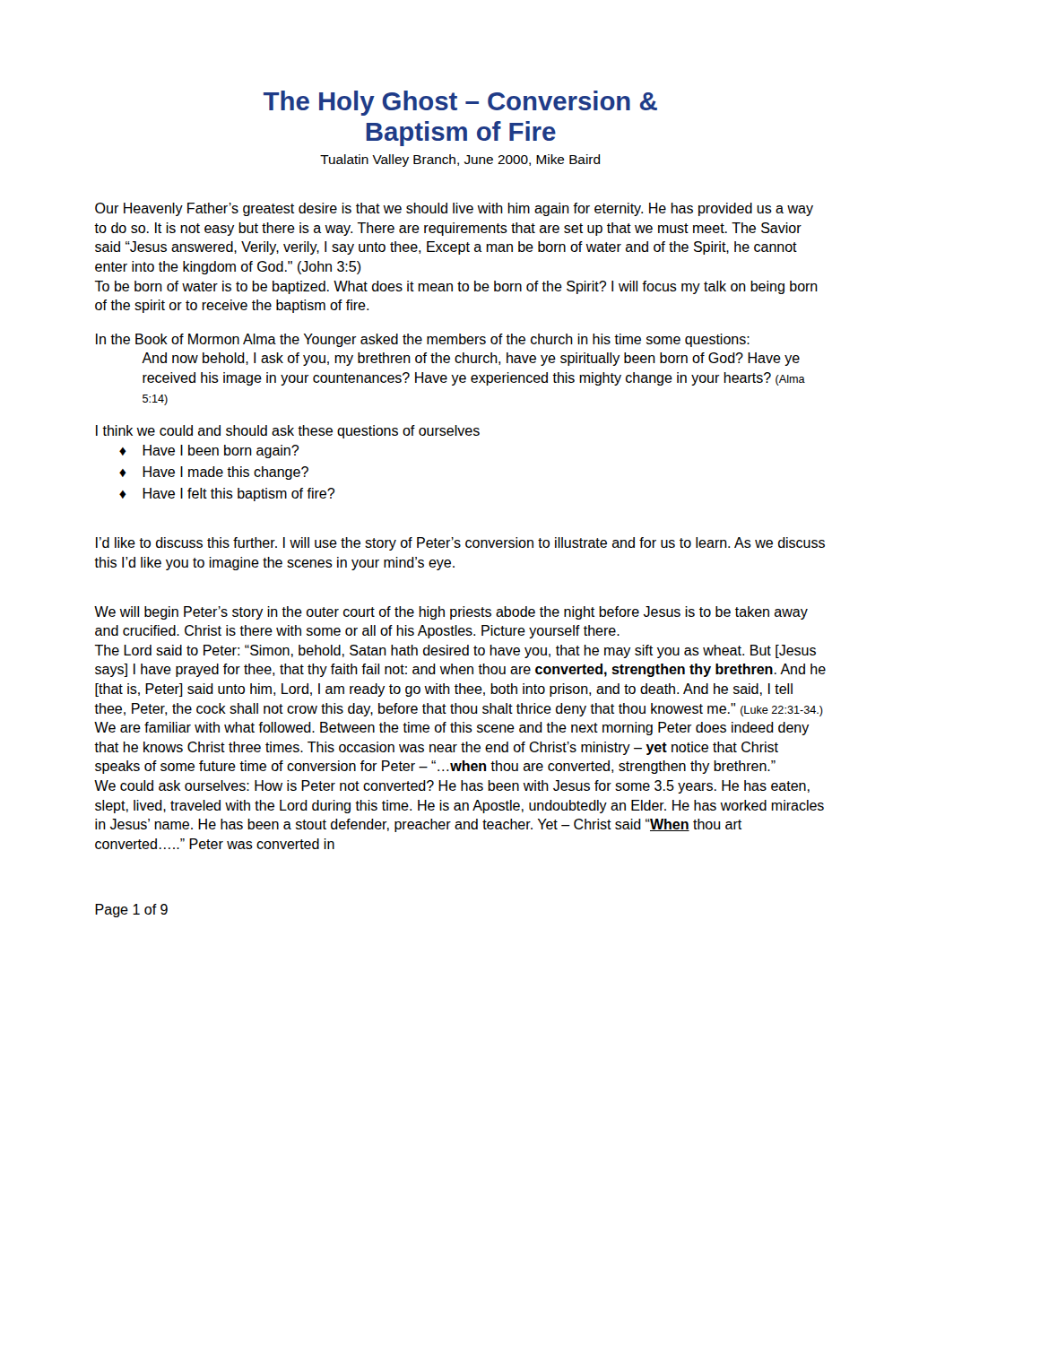The Holy Ghost – Conversion &
Baptism of Fire
Tualatin Valley Branch, June 2000, Mike Baird
Our Heavenly Father’s greatest desire is that we should live with him again for eternity. He has provided us a way to do so. It is not easy but there is a way. There are requirements that are set up that we must meet. The Savior said “Jesus answered, Verily, verily, I say unto thee, Except a man be born of water and of the Spirit, he cannot enter into the kingdom of God." (John 3:5)
To be born of water is to be baptized. What does it mean to be born of the Spirit? I will focus my talk on being born of the spirit or to receive the baptism of fire.
In the Book of Mormon Alma the Younger asked the members of the church in his time some questions:
And now behold, I ask of you, my brethren of the church, have ye spiritually been born of God? Have ye received his image in your countenances? Have ye experienced this mighty change in your hearts? (Alma 5:14)
I think we could and should ask these questions of ourselves
Have I been born again?
Have I made this change?
Have I felt this baptism of fire?
I’d like to discuss this further. I will use the story of Peter’s conversion to illustrate and for us to learn. As we discuss this I’d like you to imagine the scenes in your mind’s eye.
We will begin Peter’s story in the outer court of the high priests abode the night before Jesus is to be taken away and crucified. Christ is there with some or all of his Apostles. Picture yourself there.
The Lord said to Peter: “Simon, behold, Satan hath desired to have you, that he may sift you as wheat. But [Jesus says] I have prayed for thee, that thy faith fail not: and when thou are converted, strengthen thy brethren. And he [that is, Peter] said unto him, Lord, I am ready to go with thee, both into prison, and to death. And he said, I tell thee, Peter, the cock shall not crow this day, before that thou shalt thrice deny that thou knowest me." (Luke 22:31-34.)
We are familiar with what followed. Between the time of this scene and the next morning Peter does indeed deny that he knows Christ three times. This occasion was near the end of Christ’s ministry – yet notice that Christ speaks of some future time of conversion for Peter – “…when thou are converted, strengthen thy brethren.”
We could ask ourselves: How is Peter not converted? He has been with Jesus for some 3.5 years. He has eaten, slept, lived, traveled with the Lord during this time. He is an Apostle, undoubtedly an Elder. He has worked miracles in Jesus’ name. He has been a stout defender, preacher and teacher. Yet – Christ said “When thou art converted…..” Peter was converted in
Page 1 of 9